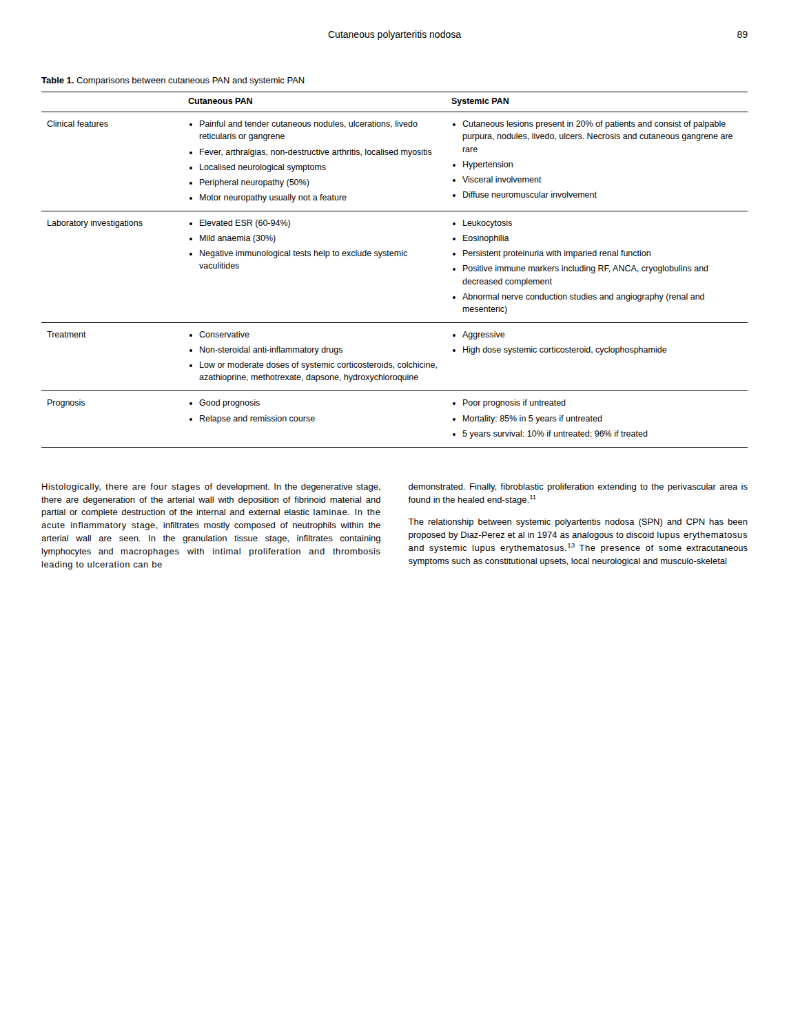Cutaneous polyarteritis nodosa 89
Table 1. Comparisons between cutaneous PAN and systemic PAN
| | Cutaneous PAN | Systemic PAN |
| --- | --- | --- |
| Clinical features | Painful and tender cutaneous nodules, ulcerations, livedo reticularis or gangrene Fever, arthralgias, non-destructive arthritis, localised myositis Localised neurological symptoms Peripheral neuropathy (50%) Motor neuropathy usually not a feature | Cutaneous lesions present in 20% of patients and consist of palpable purpura, nodules, livedo, ulcers. Necrosis and cutaneous gangrene are rare Hypertension Visceral involvement Diffuse neuromuscular involvement |
| Laboratory investigations | Elevated ESR (60-94%) Mild anaemia (30%) Negative immunological tests help to exclude systemic vaculitides | Leukocytosis Eosinophilia Persistent proteinuria with imparied renal function Positive immune markers including RF, ANCA, cryoglobulins and decreased complement Abnormal nerve conduction studies and angiography (renal and mesenteric) |
| Treatment | Conservative Non-steroidal anti-inflammatory drugs Low or moderate doses of systemic corticosteroids, colchicine, azathioprine, methotrexate, dapsone, hydroxychloroquine | Aggressive High dose systemic corticosteroid, cyclophosphamide |
| Prognosis | Good prognosis Relapse and remission course | Poor prognosis if untreated Mortality: 85% in 5 years if untreated 5 years survival: 10% if untreated; 96% if treated |
Histologically, there are four stages of development. In the degenerative stage, there are degeneration of the arterial wall with deposition of fibrinoid material and partial or complete destruction of the internal and external elastic laminae. In the acute inflammatory stage, infiltrates mostly composed of neutrophils within the arterial wall are seen. In the granulation tissue stage, infiltrates containing lymphocytes and macrophages with intimal proliferation and thrombosis leading to ulceration can be
demonstrated. Finally, fibroblastic proliferation extending to the perivascular area is found in the healed end-stage.11
The relationship between systemic polyarteritis nodosa (SPN) and CPN has been proposed by Diaz-Perez et al in 1974 as analogous to discoid lupus erythematosus and systemic lupus erythematosus.13 The presence of some extracutaneous symptoms such as constitutional upsets, local neurological and musculo-skeletal